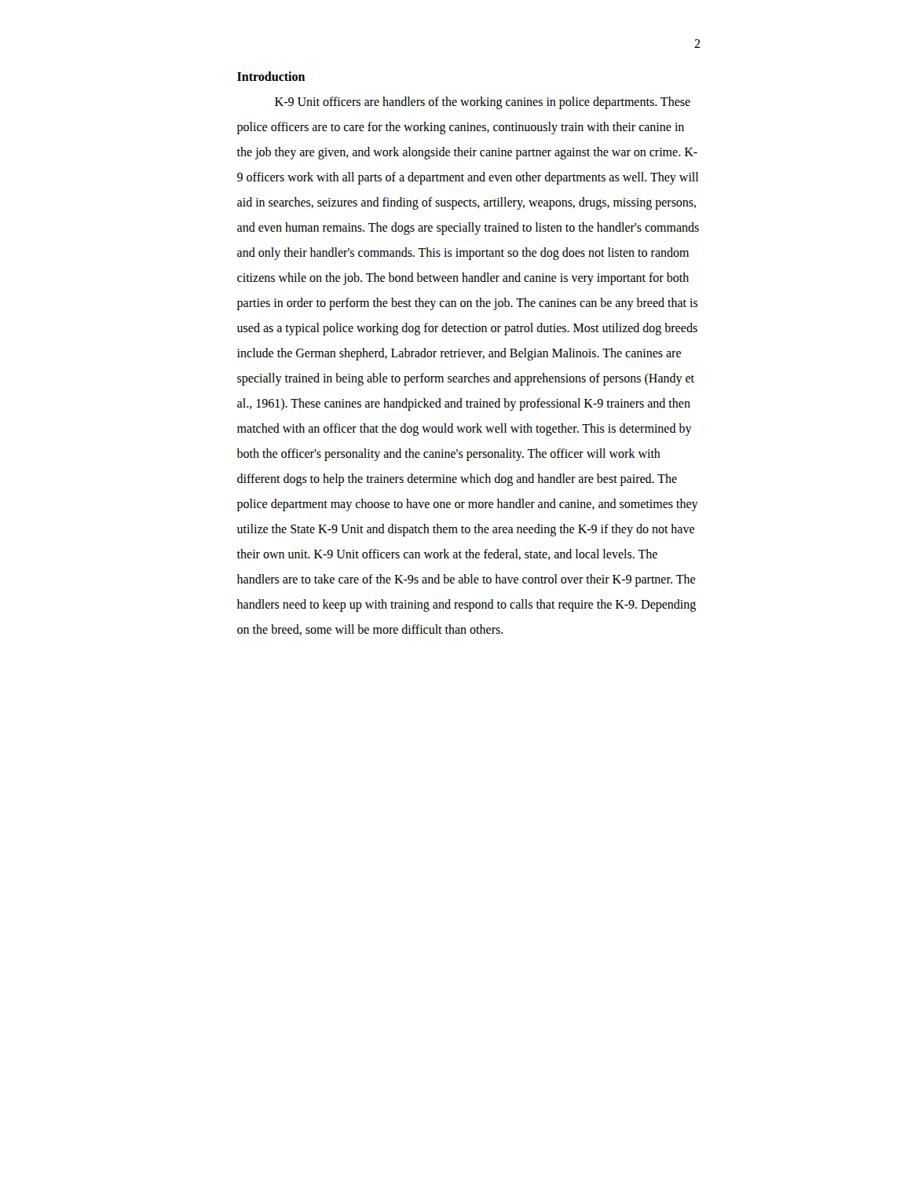2
Introduction
K-9 Unit officers are handlers of the working canines in police departments. These police officers are to care for the working canines, continuously train with their canine in the job they are given, and work alongside their canine partner against the war on crime. K-9 officers work with all parts of a department and even other departments as well. They will aid in searches, seizures and finding of suspects, artillery, weapons, drugs, missing persons, and even human remains. The dogs are specially trained to listen to the handler's commands and only their handler's commands. This is important so the dog does not listen to random citizens while on the job. The bond between handler and canine is very important for both parties in order to perform the best they can on the job. The canines can be any breed that is used as a typical police working dog for detection or patrol duties. Most utilized dog breeds include the German shepherd, Labrador retriever, and Belgian Malinois. The canines are specially trained in being able to perform searches and apprehensions of persons (Handy et al., 1961). These canines are handpicked and trained by professional K-9 trainers and then matched with an officer that the dog would work well with together. This is determined by both the officer's personality and the canine's personality. The officer will work with different dogs to help the trainers determine which dog and handler are best paired. The police department may choose to have one or more handler and canine, and sometimes they utilize the State K-9 Unit and dispatch them to the area needing the K-9 if they do not have their own unit. K-9 Unit officers can work at the federal, state, and local levels. The handlers are to take care of the K-9s and be able to have control over their K-9 partner. The handlers need to keep up with training and respond to calls that require the K-9. Depending on the breed, some will be more difficult than others.